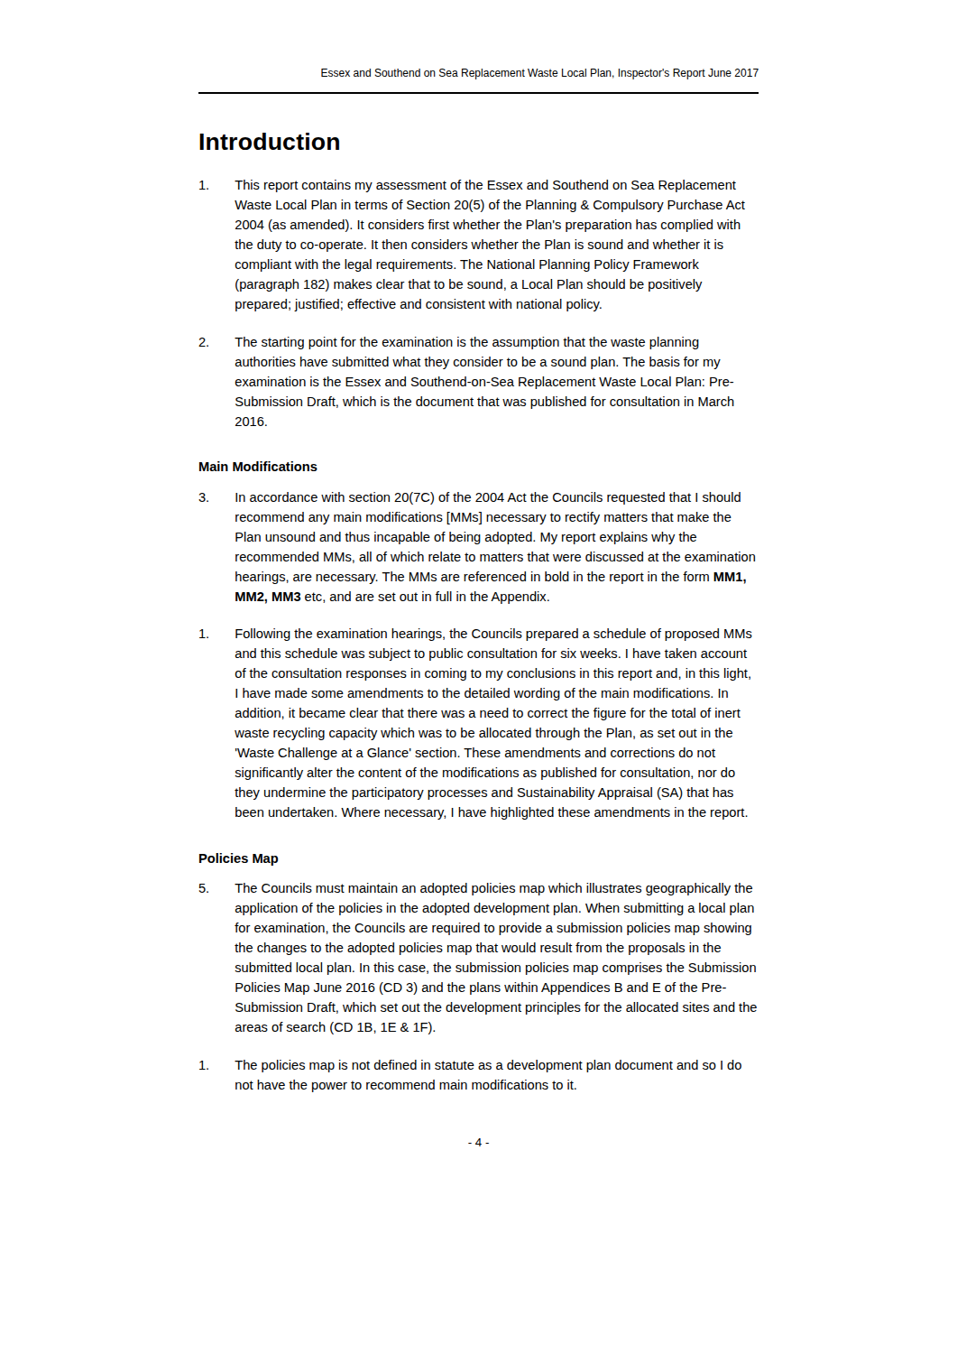Essex and Southend on Sea Replacement Waste Local Plan, Inspector's Report June 2017
Introduction
This report contains my assessment of the Essex and Southend on Sea Replacement Waste Local Plan in terms of Section 20(5) of the Planning & Compulsory Purchase Act 2004 (as amended). It considers first whether the Plan's preparation has complied with the duty to co-operate. It then considers whether the Plan is sound and whether it is compliant with the legal requirements. The National Planning Policy Framework (paragraph 182) makes clear that to be sound, a Local Plan should be positively prepared; justified; effective and consistent with national policy.
The starting point for the examination is the assumption that the waste planning authorities have submitted what they consider to be a sound plan. The basis for my examination is the Essex and Southend-on-Sea Replacement Waste Local Plan: Pre-Submission Draft, which is the document that was published for consultation in March 2016.
Main Modifications
In accordance with section 20(7C) of the 2004 Act the Councils requested that I should recommend any main modifications [MMs] necessary to rectify matters that make the Plan unsound and thus incapable of being adopted. My report explains why the recommended MMs, all of which relate to matters that were discussed at the examination hearings, are necessary. The MMs are referenced in bold in the report in the form MM1, MM2, MM3 etc, and are set out in full in the Appendix.
Following the examination hearings, the Councils prepared a schedule of proposed MMs and this schedule was subject to public consultation for six weeks. I have taken account of the consultation responses in coming to my conclusions in this report and, in this light, I have made some amendments to the detailed wording of the main modifications. In addition, it became clear that there was a need to correct the figure for the total of inert waste recycling capacity which was to be allocated through the Plan, as set out in the 'Waste Challenge at a Glance' section. These amendments and corrections do not significantly alter the content of the modifications as published for consultation, nor do they undermine the participatory processes and Sustainability Appraisal (SA) that has been undertaken. Where necessary, I have highlighted these amendments in the report.
Policies Map
The Councils must maintain an adopted policies map which illustrates geographically the application of the policies in the adopted development plan. When submitting a local plan for examination, the Councils are required to provide a submission policies map showing the changes to the adopted policies map that would result from the proposals in the submitted local plan. In this case, the submission policies map comprises the Submission Policies Map June 2016 (CD 3) and the plans within Appendices B and E of the Pre-Submission Draft, which set out the development principles for the allocated sites and the areas of search (CD 1B, 1E & 1F).
The policies map is not defined in statute as a development plan document and so I do not have the power to recommend main modifications to it.
- 4 -